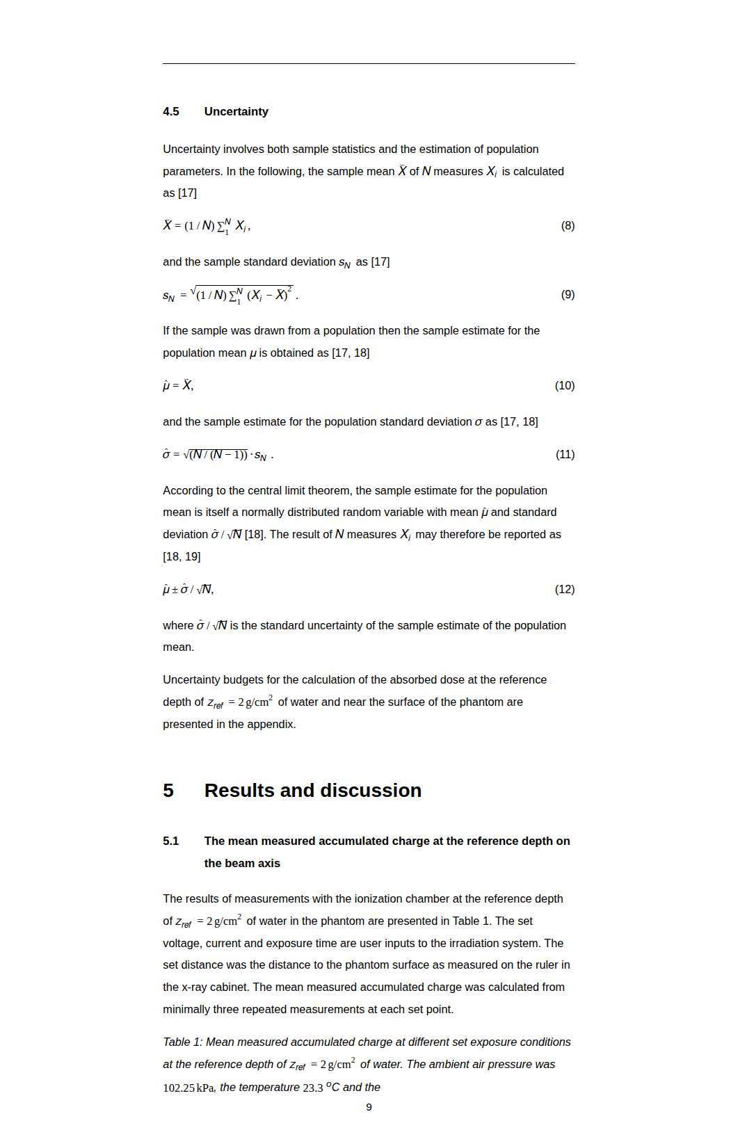4.5 Uncertainty
Uncertainty involves both sample statistics and the estimation of population parameters. In the following, the sample mean X¯ of N measures Xi is calculated as [17]
X¯ = (1/N) ∑1N Xi , (8)
and the sample standard deviation sN as [17]
sN = (1/N) ∑1N (Xi−X¯) 2 . (9)
If the sample was drawn from a population then the sample estimate for the population mean μ is obtained as [17, 18]
μ̂ = X¯ , (10)
and the sample estimate for the population standard deviation σ as [17, 18]
σ̂ = (N/(N−1)) ⋅ sN . (11)
According to the central limit theorem, the sample estimate for the population mean is itself a normally distributed random variable with mean μ̂ and standard deviation σ̂/N [18]. The result of N measures Xi may therefore be reported as [18, 19]
μ̂ ± σ̂ / N , (12)
where σ̂/N is the standard uncertainty of the sample estimate of the population mean.
Uncertainty budgets for the calculation of the absorbed dose at the reference depth of zref=2g/cm2 of water and near the surface of the phantom are presented in the appendix.
5 Results and discussion
5.1 The mean measured accumulated charge at the reference depth on the beam axis
The results of measurements with the ionization chamber at the reference depth of zref=2g/cm2 of water in the phantom are presented in Table 1. The set voltage, current and exposure time are user inputs to the irradiation system. The set distance was the distance to the phantom surface as measured on the ruler in the x-ray cabinet. The mean measured accumulated charge was calculated from minimally three repeated measurements at each set point.
Table 1: Mean measured accumulated charge at different set exposure conditions at the reference depth of zref=2g/cm2 of water. The ambient air pressure was 102.25kPa, the temperature 23.3 oC and the
9